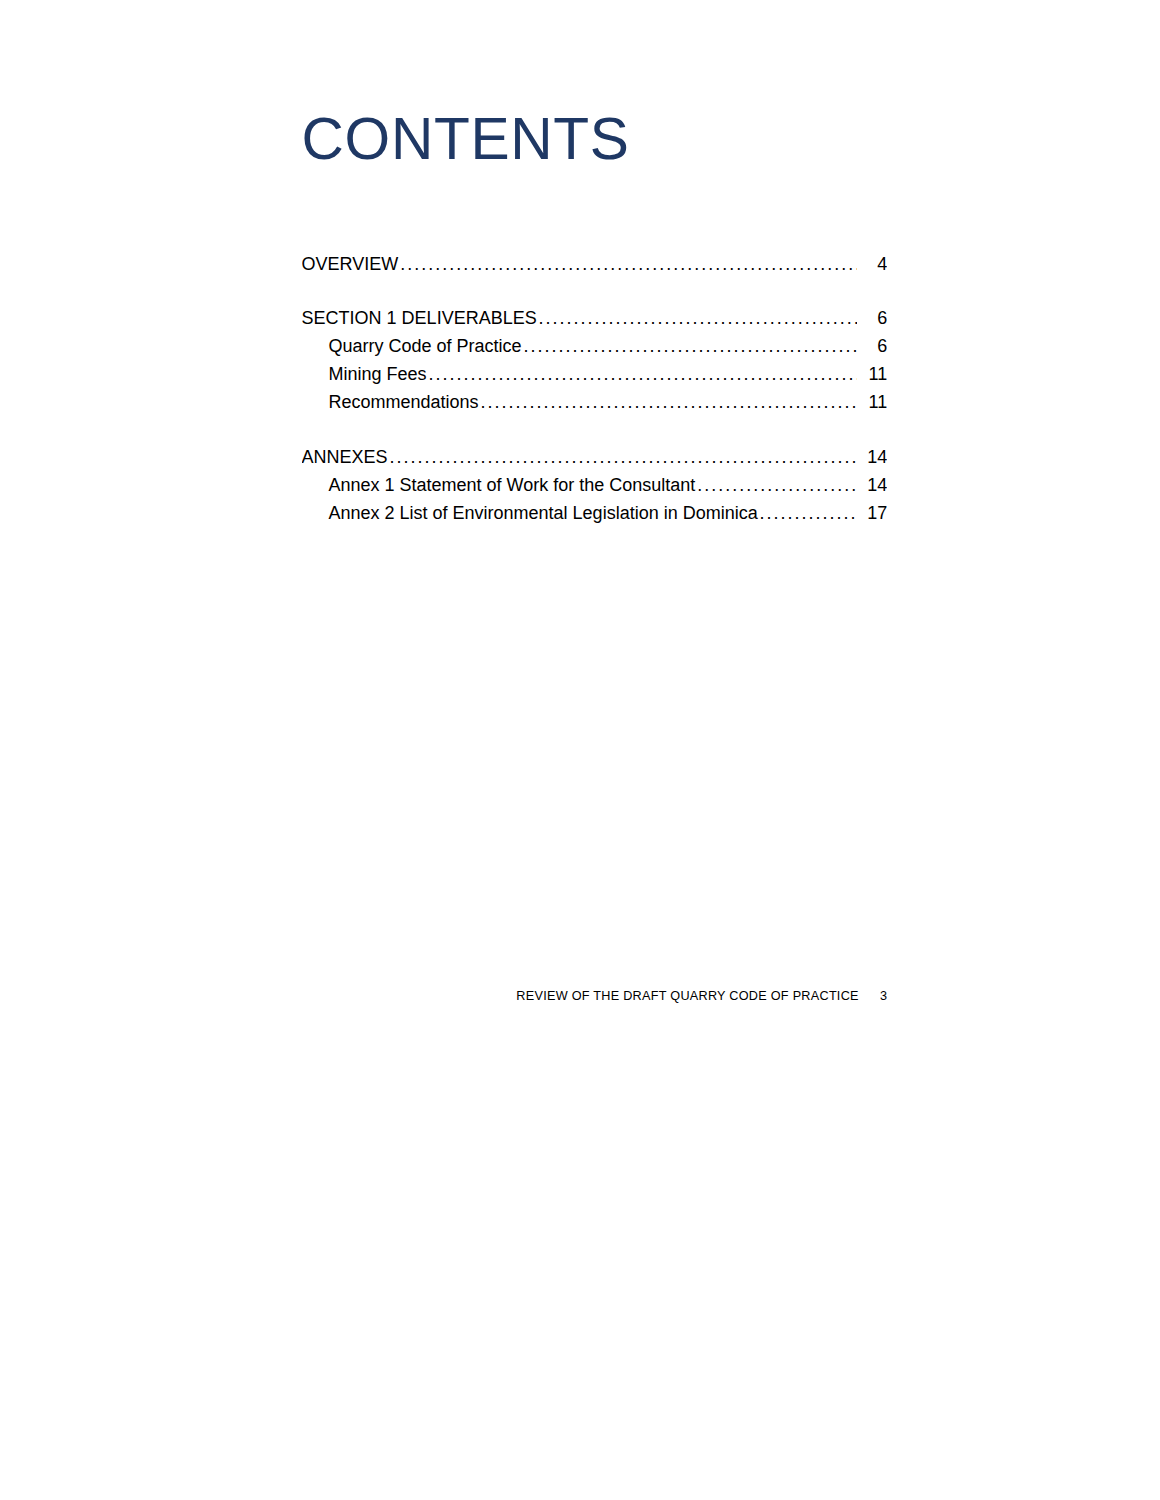CONTENTS
OVERVIEW .................................................................................................. 4
SECTION 1 DELIVERABLES .............................................................................. 6
Quarry Code of Practice .................................................................................... 6
Mining Fees .................................................................................................. 11
Recommendations ......................................................................................... 11
ANNEXES ....................................................................................................... 14
Annex 1 Statement of Work for the Consultant .............................................. 14
Annex 2 List of Environmental Legislation in Dominica ................................... 17
REVIEW OF THE DRAFT QUARRY CODE OF PRACTICE3